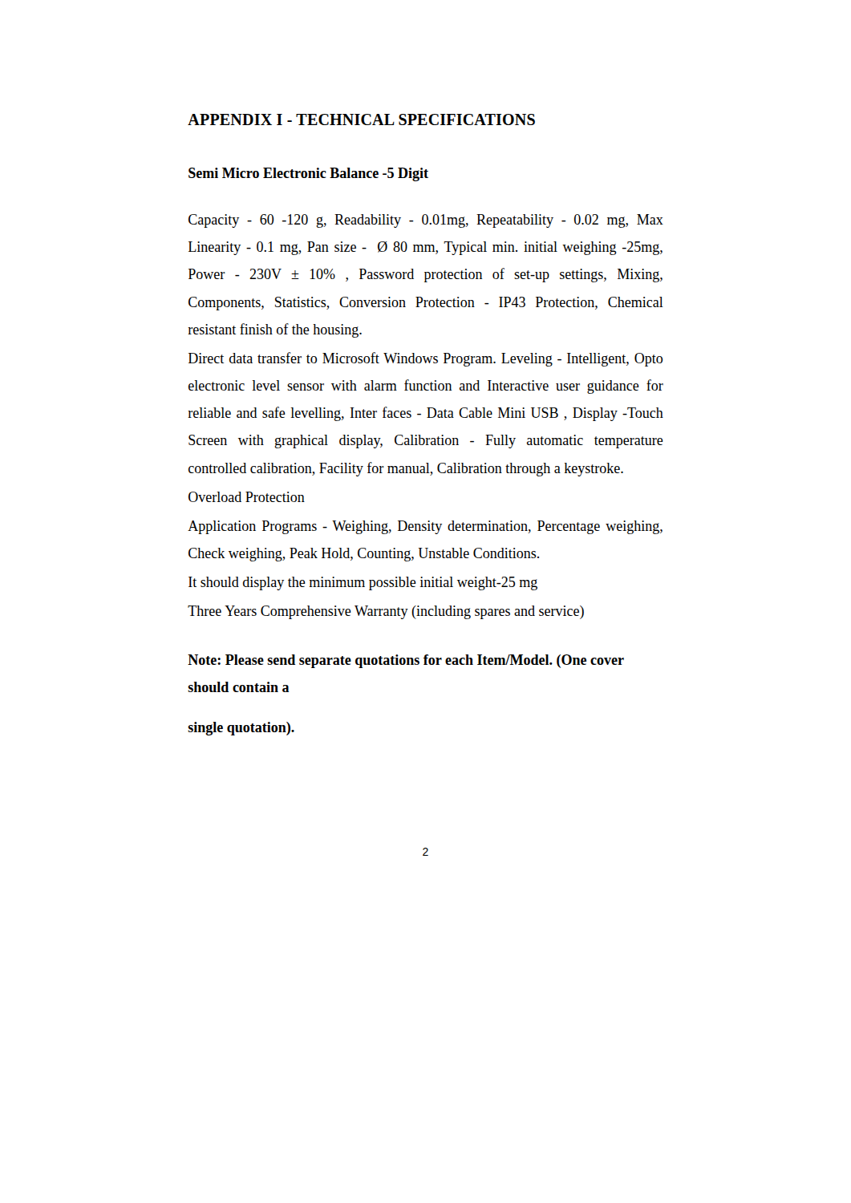APPENDIX I - TECHNICAL SPECIFICATIONS
Semi Micro Electronic Balance -5 Digit
Capacity - 60 -120 g, Readability - 0.01mg, Repeatability - 0.02 mg, Max Linearity - 0.1 mg, Pan size - Ø 80 mm, Typical min. initial weighing -25mg, Power - 230V ± 10% , Password protection of set-up settings, Mixing, Components, Statistics, Conversion Protection - IP43 Protection, Chemical resistant finish of the housing.
Direct data transfer to Microsoft Windows Program. Leveling - Intelligent, Opto electronic level sensor with alarm function and Interactive user guidance for reliable and safe levelling, Inter faces - Data Cable Mini USB , Display -Touch Screen with graphical display, Calibration - Fully automatic temperature controlled calibration, Facility for manual, Calibration through a keystroke.
Overload Protection
Application Programs - Weighing, Density determination, Percentage weighing, Check weighing, Peak Hold, Counting, Unstable Conditions.
It should display the minimum possible initial weight-25 mg
Three Years Comprehensive Warranty (including spares and service)
Note: Please send separate quotations for each Item/Model. (One cover should contain a
single quotation).
2